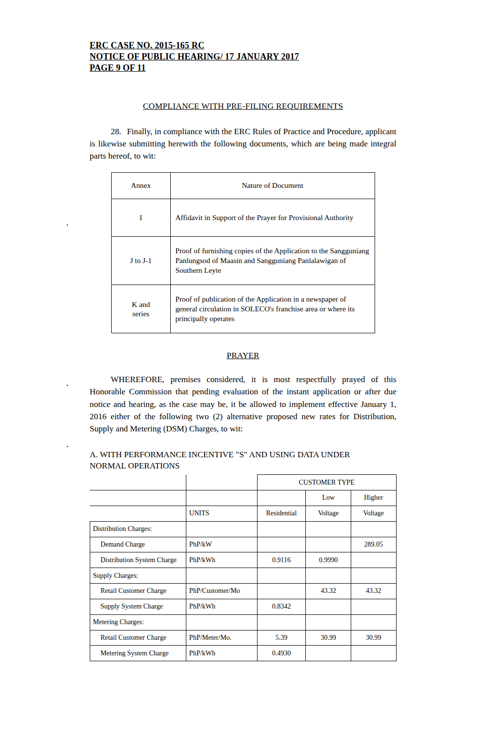ERC CASE NO. 2015-165 RC NOTICE OF PUBLIC HEARING/ 17 JANUARY 2017 PAGE 9 OF 11
COMPLIANCE WITH PRE-FILING REQUIREMENTS
28. Finally, in compliance with the ERC Rules of Practice and Procedure, applicant is likewise submitting herewith the following documents, which are being made integral parts hereof, to wit:
| Annex | Nature of Document |
| --- | --- |
| I | Affidavit in Support of the Prayer for Provisional Authority |
| J to J-1 | Proof of furnishing copies of the Application to the Sangguniang Panlungsod of Maasin and Sangguniang Panlalawigan of Southern Leyte |
| K and series | Proof of publication of the Application in a newspaper of general circulation in SOLECO's franchise area or where its principally operates |
PRAYER
WHEREFORE, premises considered, it is most respectfully prayed of this Honorable Commission that pending evaluation of the instant application or after due notice and hearing, as the case may be, it be allowed to implement effective January 1, 2016 either of the following two (2) alternative proposed new rates for Distribution, Supply and Metering (DSM) Charges, to wit:
A. WITH PERFORMANCE INCENTIVE "S" AND USING DATA UNDER
NORMAL OPERATIONS
| | | CUSTOMER TYPE |
| | | | Low | Higher |
| | UNITS | Residential | Voltage | Voltage |
| Distribution Charges: | | | | |
| Demand Charge | PhP/kW | | | 289.05 |
| Distribution System Charge | PhP/kWh | 0.9116 | 0.9990 | |
| Supply Charges: | | | | |
| Retail Customer Charge | PhP/Customer/Mo | | 43.32 | 43.32 |
| Supply System Charge | PhP/kWh | 0.8342 | | |
| Metering Charges: | | | | |
| Retail Customer Charge | PhP/Meter/Mo. | 5.39 | 30.99 | 30.99 |
| Metering System Charge | PhP/kWh | 0.4930 | | |
.
.
.